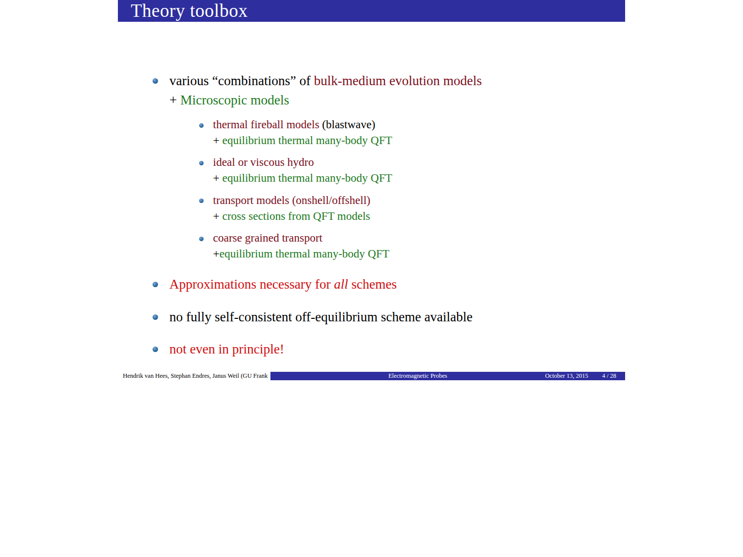Theory toolbox
various “combinations” of bulk-medium evolution models + Microscopic models
thermal fireball models (blastwave) + equilibrium thermal many-body QFT
ideal or viscous hydro + equilibrium thermal many-body QFT
transport models (onshell/offshell) + cross sections from QFT models
coarse grained transport +equilibrium thermal many-body QFT
Approximations necessary for all schemes
no fully self-consistent off-equilibrium scheme available
not even in principle!
Hendrik van Hees, Stephan Endres, Janus Weil (GU Frank
Electromagnetic Probes
October 13, 2015 4 / 28